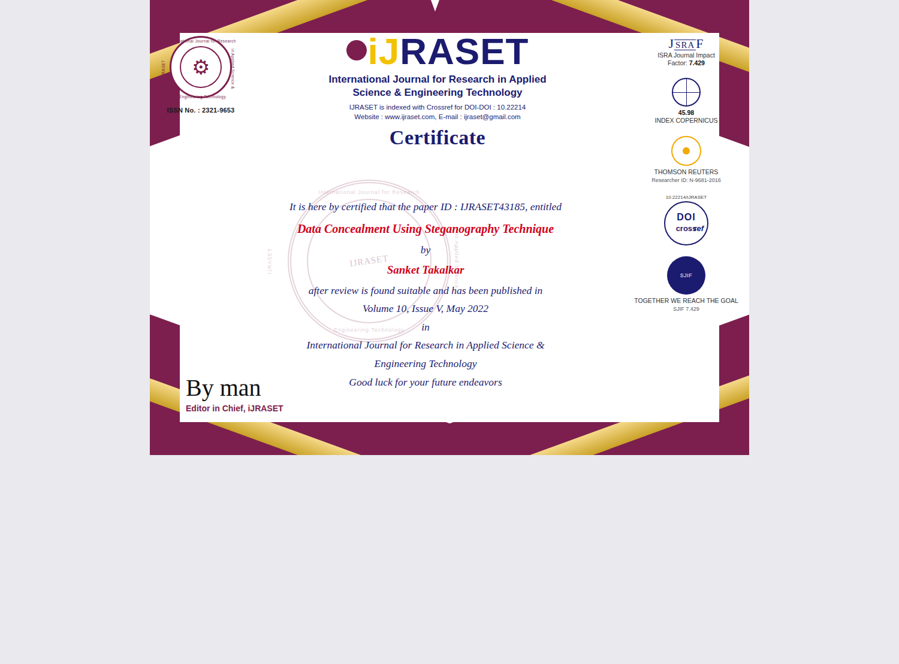International Journal for Research in Applied Science & Engineering Technology IJRASET
⚙
ISSN No. : 2321-9653
iJRASET
International Journal for Research in Applied
Science & Engineering Technology
IJRASET is indexed with Crossref for DOI-DOI : 10.22214
Website : www.ijraset.com, E-mail : ijraset@gmail.com
Certificate
JSRAF
ISRA Journal Impact
Factor: 7.429
45.98
INDEX COPERNICUS
THOMSON REUTERS
Researcher ID: N-9681-2016
10.22214/IJRASET
DOI
cross
ref
SJIF
TOGETHER WE REACH THE GOAL
SJIF 7.429
International Journal for Research in Applied Science Engineering Technology IJRASET
IJRASET
It is here by certified that the paper ID : IJRASET43185, entitled Data Concealment Using Steganography Technique by Sanket Takalkar after review is found suitable and has been published in
Volume 10, Issue V, May 2022
in
International Journal for Research in Applied Science &
Engineering Technology
Good luck for your future endeavors
By man
Editor in Chief, iJRASET